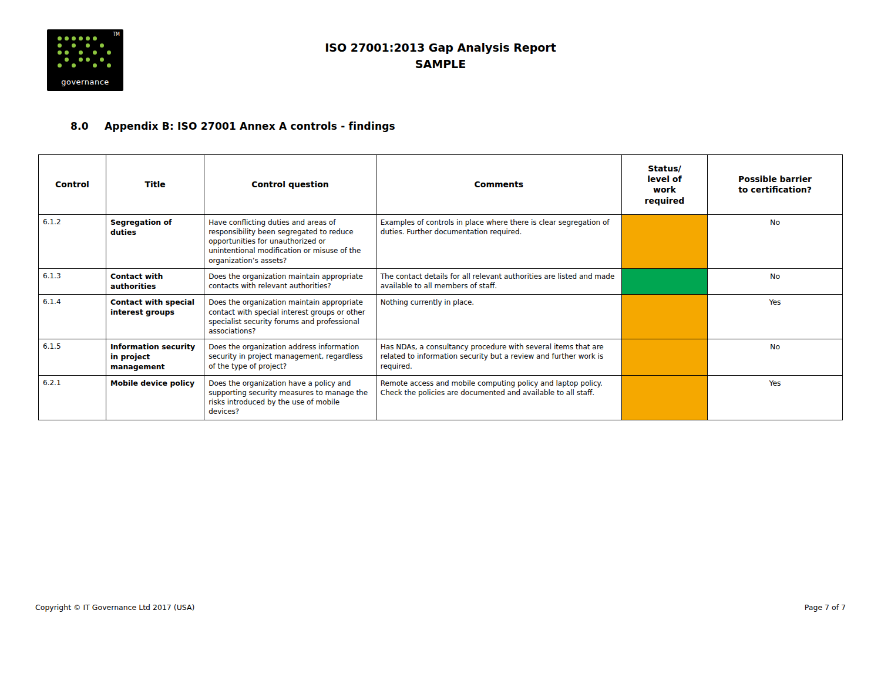TM
governance
ISO 27001:2013 Gap Analysis Report
SAMPLE
8.0 Appendix B: ISO 27001 Annex A controls - findings
| Control | Title | Control question | Comments | Status/ level of work required | Possible barrier to certification? |
| --- | --- | --- | --- | --- | --- |
| 6.1.2 | Segregation of duties | Have conflicting duties and areas of responsibility been segregated to reduce opportunities for unauthorized or unintentional modification or misuse of the organization’s assets? | Examples of controls in place where there is clear segregation of duties. Further documentation required. | | No |
| 6.1.3 | Contact with authorities | Does the organization maintain appropriate contacts with relevant authorities? | The contact details for all relevant authorities are listed and made available to all members of staff. | | No |
| 6.1.4 | Contact with special interest groups | Does the organization maintain appropriate contact with special interest groups or other specialist security forums and professional associations? | Nothing currently in place. | | Yes |
| 6.1.5 | Information security in project management | Does the organization address information security in project management, regardless of the type of project? | Has NDAs, a consultancy procedure with several items that are related to information security but a review and further work is required. | | No |
| 6.2.1 | Mobile device policy | Does the organization have a policy and supporting security measures to manage the risks introduced by the use of mobile devices? | Remote access and mobile computing policy and laptop policy. Check the policies are documented and available to all staff. | | Yes |
Copyright © IT Governance Ltd 2017 (USA) Page 7 of 7